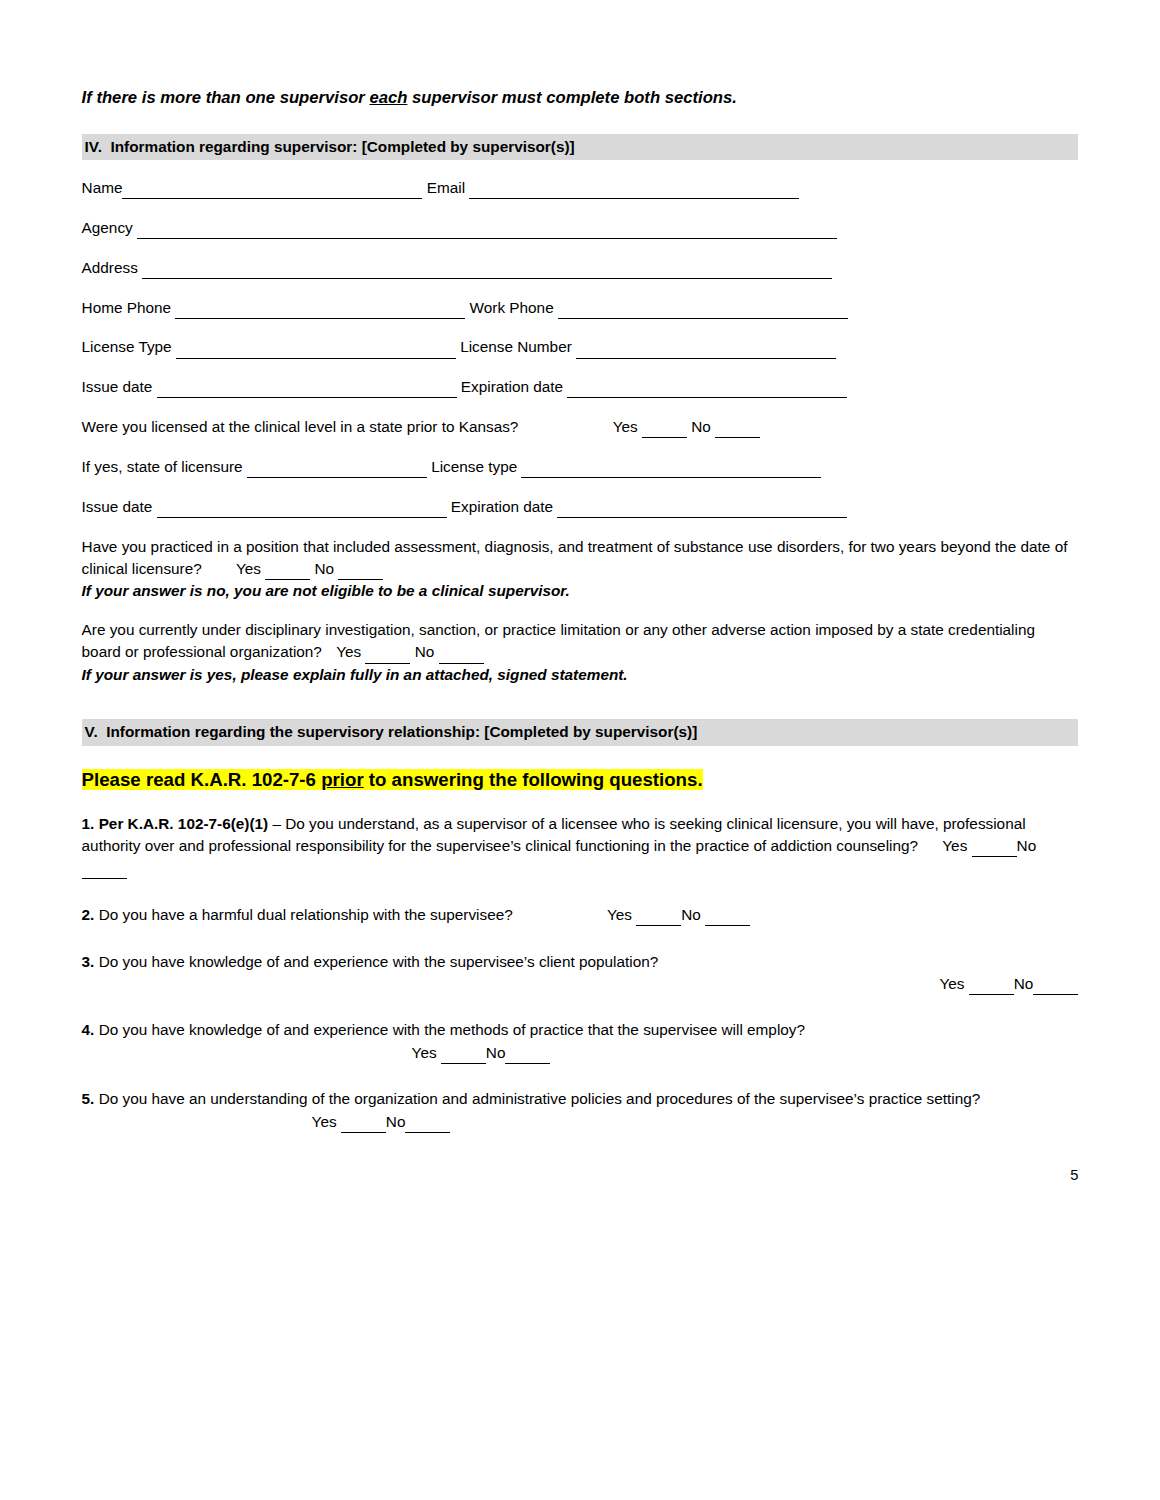If there is more than one supervisor each supervisor must complete both sections.
IV. Information regarding supervisor: [Completed by supervisor(s)]
Name Email
Agency
Address
Home Phone Work Phone
License Type License Number
Issue date Expiration date
Were you licensed at the clinical level in a state prior to Kansas? Yes No
If yes, state of licensure License type
Issue date Expiration date
Have you practiced in a position that included assessment, diagnosis, and treatment of substance use disorders, for two years beyond the date of clinical licensure? Yes No
If your answer is no, you are not eligible to be a clinical supervisor.
Are you currently under disciplinary investigation, sanction, or practice limitation or any other adverse action imposed by a state credentialing board or professional organization? Yes No
If your answer is yes, please explain fully in an attached, signed statement.
V. Information regarding the supervisory relationship: [Completed by supervisor(s)]
Please read K.A.R. 102-7-6 prior to answering the following questions.
1. Per K.A.R. 102-7-6(e)(1) – Do you understand, as a supervisor of a licensee who is seeking clinical licensure, you will have, professional authority over and professional responsibility for the supervisee’s clinical functioning in the practice of addiction counseling? Yes No
2. Do you have a harmful dual relationship with the supervisee? Yes No
3. Do you have knowledge of and experience with the supervisee’s client population?
Yes No
4. Do you have knowledge of and experience with the methods of practice that the supervisee will employ? Yes No
5. Do you have an understanding of the organization and administrative policies and procedures of the supervisee’s practice setting? Yes No
5